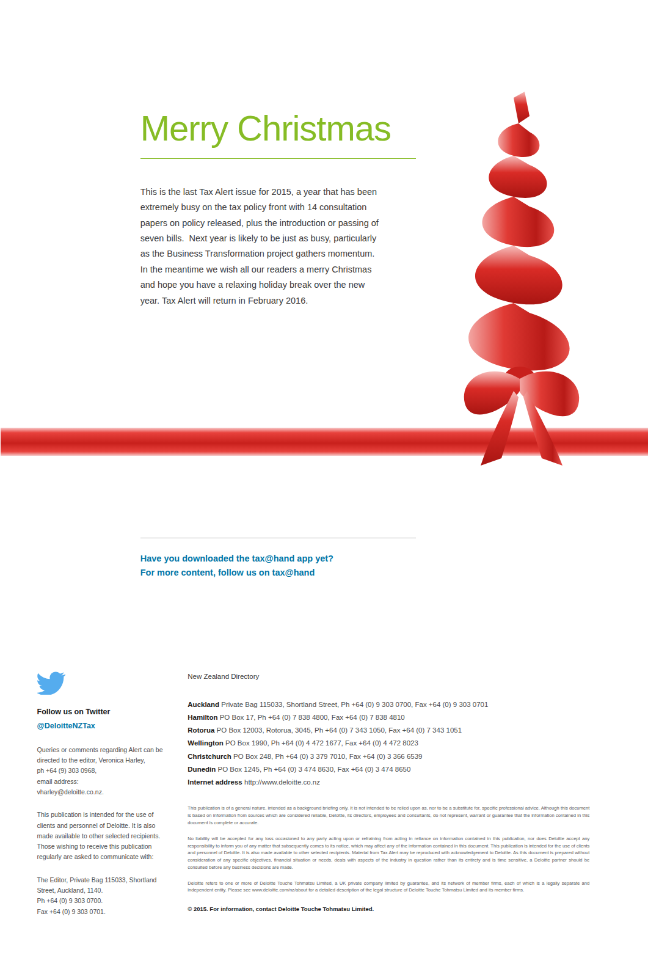Merry Christmas
This is the last Tax Alert issue for 2015, a year that has been extremely busy on the tax policy front with 14 consultation papers on policy released, plus the introduction or passing of seven bills. Next year is likely to be just as busy, particularly as the Business Transformation project gathers momentum. In the meantime we wish all our readers a merry Christmas and hope you have a relaxing holiday break over the new year. Tax Alert will return in February 2016.
Have you downloaded the tax@hand app yet?
For more content, follow us on tax@hand
Follow us on Twitter
@DeloitteNZTax
Queries or comments regarding Alert can be directed to the editor, Veronica Harley,
ph +64 (9) 303 0968,
email address:
vharley@deloitte.co.nz.
This publication is intended for the use of clients and personnel of Deloitte. It is also made available to other selected recipients. Those wishing to receive this publication regularly are asked to communicate with:
The Editor, Private Bag 115033, Shortland Street, Auckland, 1140.
Ph +64 (0) 9 303 0700.
Fax +64 (0) 9 303 0701.
New Zealand Directory
Auckland Private Bag 115033, Shortland Street, Ph +64 (0) 9 303 0700, Fax +64 (0) 9 303 0701
Hamilton PO Box 17, Ph +64 (0) 7 838 4800, Fax +64 (0) 7 838 4810
Rotorua PO Box 12003, Rotorua, 3045, Ph +64 (0) 7 343 1050, Fax +64 (0) 7 343 1051
Wellington PO Box 1990, Ph +64 (0) 4 472 1677, Fax +64 (0) 4 472 8023
Christchurch PO Box 248, Ph +64 (0) 3 379 7010, Fax +64 (0) 3 366 6539
Dunedin PO Box 1245, Ph +64 (0) 3 474 8630, Fax +64 (0) 3 474 8650
Internet address http://www.deloitte.co.nz
This publication is of a general nature, intended as a background briefing only. It is not intended to be relied upon as, nor to be a substitute for, specific professional advice. Although this document is based on information from sources which are considered reliable, Deloitte, its directors, employees and consultants, do not represent, warrant or guarantee that the information contained in this document is complete or accurate.
No liability will be accepted for any loss occasioned to any party acting upon or refraining from acting in reliance on information contained in this publication, nor does Deloitte accept any responsibility to inform you of any matter that subsequently comes to its notice, which may affect any of the information contained in this document. This publication is intended for the use of clients and personnel of Deloitte. It is also made available to other selected recipients. Material from Tax Alert may be reproduced with acknowledgement to Deloitte. As this document is prepared without consideration of any specific objectives, financial situation or needs, deals with aspects of the industry in question rather than its entirety and is time sensitive, a Deloitte partner should be consulted before any business decisions are made.
Deloitte refers to one or more of Deloitte Touche Tohmatsu Limited, a UK private company limited by guarantee, and its network of member firms, each of which is a legally separate and independent entity. Please see www.deloitte.com/nz/about for a detailed description of the legal structure of Deloitte Touche Tohmatsu Limited and its member firms.
© 2015. For information, contact Deloitte Touche Tohmatsu Limited.